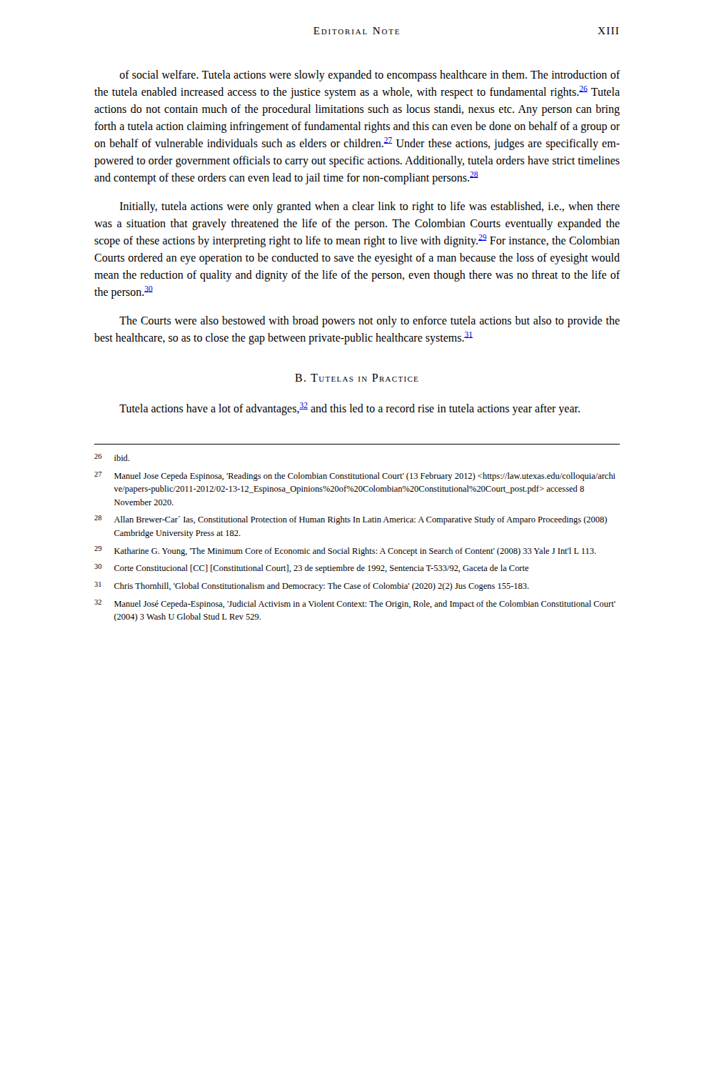Editorial Note XIII
of social welfare. Tutela actions were slowly expanded to encompass healthcare in them. The introduction of the tutela enabled increased access to the justice system as a whole, with respect to fundamental rights.26 Tutela actions do not contain much of the procedural limitations such as locus standi, nexus etc. Any person can bring forth a tutela action claiming infringement of fundamental rights and this can even be done on behalf of a group or on behalf of vulnerable individuals such as elders or children.27 Under these actions, judges are specifically empowered to order government officials to carry out specific actions. Additionally, tutela orders have strict timelines and contempt of these orders can even lead to jail time for non-compliant persons.28
Initially, tutela actions were only granted when a clear link to right to life was established, i.e., when there was a situation that gravely threatened the life of the person. The Colombian Courts eventually expanded the scope of these actions by interpreting right to life to mean right to live with dignity.29 For instance, the Colombian Courts ordered an eye operation to be conducted to save the eyesight of a man because the loss of eyesight would mean the reduction of quality and dignity of the life of the person, even though there was no threat to the life of the person.30
The Courts were also bestowed with broad powers not only to enforce tutela actions but also to provide the best healthcare, so as to close the gap between private-public healthcare systems.31
B. Tutelas in Practice
Tutela actions have a lot of advantages,32 and this led to a record rise in tutela actions year after year.
26ibid.
27 Manuel Jose Cepeda Espinosa, 'Readings on the Colombian Constitutional Court' (13 February 2012) <https://law.utexas.edu/colloquia/archive/papers-public/2011-2012/02-13-12_Espinosa_Opinions%20of%20Colombian%20Constitutional%20Court_post.pdf> accessed 8 November 2020.
28 Allan Brewer-Car´ Ias, Constitutional Protection of Human Rights In Latin America: A Comparative Study of Amparo Proceedings (2008) Cambridge University Press at 182.
29 Katharine G. Young, 'The Minimum Core of Economic and Social Rights: A Concept in Search of Content' (2008) 33 Yale J Int'l L 113.
30 Corte Constitucional [CC] [Constitutional Court], 23 de septiembre de 1992, Sentencia T-533/92, Gaceta de la Corte
31 Chris Thornhill, 'Global Constitutionalism and Democracy: The Case of Colombia' (2020) 2(2) Jus Cogens 155-183.
32 Manuel José Cepeda-Espinosa, 'Judicial Activism in a Violent Context: The Origin, Role, and Impact of the Colombian Constitutional Court' (2004) 3 Wash U Global Stud L Rev 529.